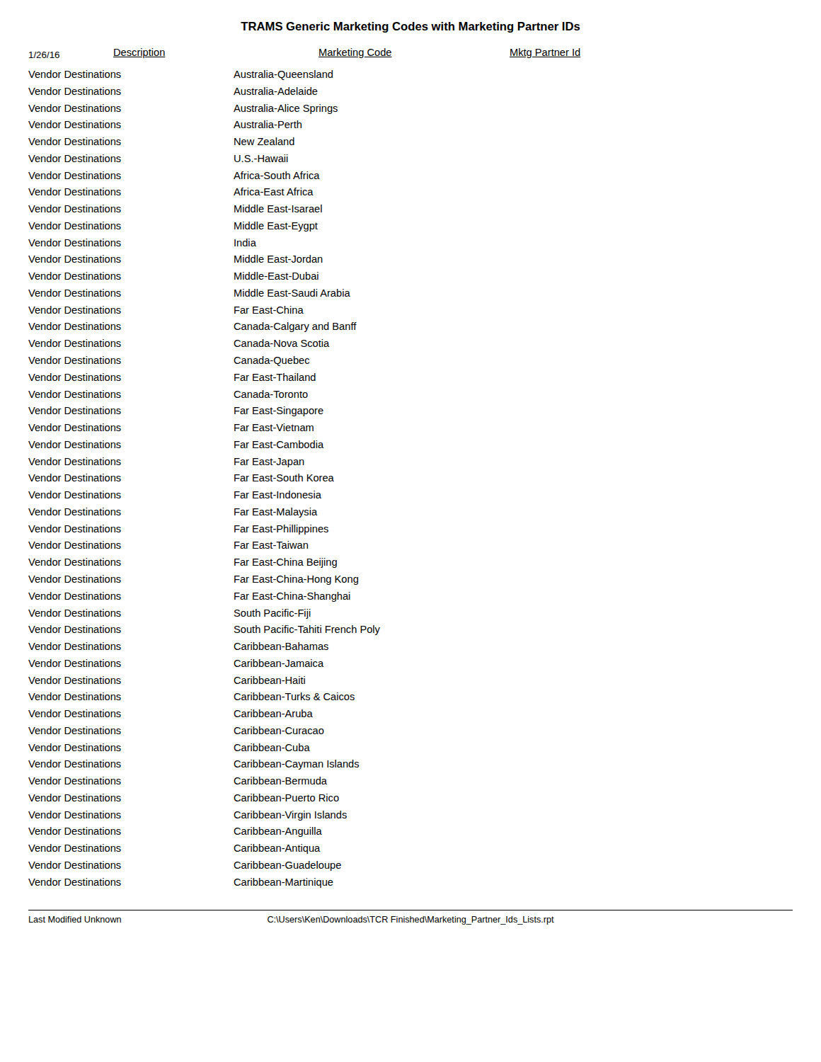TRAMS Generic Marketing Codes with Marketing Partner IDs
1/26/16 Description Marketing Code Mktg Partner Id
| Vendor Destinations | Australia-Queensland | |
| Vendor Destinations | Australia-Adelaide | |
| Vendor Destinations | Australia-Alice Springs | |
| Vendor Destinations | Australia-Perth | |
| Vendor Destinations | New Zealand | |
| Vendor Destinations | U.S.-Hawaii | |
| Vendor Destinations | Africa-South Africa | |
| Vendor Destinations | Africa-East Africa | |
| Vendor Destinations | Middle East-Isarael | |
| Vendor Destinations | Middle East-Eygpt | |
| Vendor Destinations | India | |
| Vendor Destinations | Middle East-Jordan | |
| Vendor Destinations | Middle-East-Dubai | |
| Vendor Destinations | Middle East-Saudi Arabia | |
| Vendor Destinations | Far East-China | |
| Vendor Destinations | Canada-Calgary and Banff | |
| Vendor Destinations | Canada-Nova Scotia | |
| Vendor Destinations | Canada-Quebec | |
| Vendor Destinations | Far East-Thailand | |
| Vendor Destinations | Canada-Toronto | |
| Vendor Destinations | Far East-Singapore | |
| Vendor Destinations | Far East-Vietnam | |
| Vendor Destinations | Far East-Cambodia | |
| Vendor Destinations | Far East-Japan | |
| Vendor Destinations | Far East-South Korea | |
| Vendor Destinations | Far East-Indonesia | |
| Vendor Destinations | Far East-Malaysia | |
| Vendor Destinations | Far East-Phillippines | |
| Vendor Destinations | Far East-Taiwan | |
| Vendor Destinations | Far East-China Beijing | |
| Vendor Destinations | Far East-China-Hong Kong | |
| Vendor Destinations | Far East-China-Shanghai | |
| Vendor Destinations | South Pacific-Fiji | |
| Vendor Destinations | South Pacific-Tahiti French Poly | |
| Vendor Destinations | Caribbean-Bahamas | |
| Vendor Destinations | Caribbean-Jamaica | |
| Vendor Destinations | Caribbean-Haiti | |
| Vendor Destinations | Caribbean-Turks & Caicos | |
| Vendor Destinations | Caribbean-Aruba | |
| Vendor Destinations | Caribbean-Curacao | |
| Vendor Destinations | Caribbean-Cuba | |
| Vendor Destinations | Caribbean-Cayman Islands | |
| Vendor Destinations | Caribbean-Bermuda | |
| Vendor Destinations | Caribbean-Puerto Rico | |
| Vendor Destinations | Caribbean-Virgin Islands | |
| Vendor Destinations | Caribbean-Anguilla | |
| Vendor Destinations | Caribbean-Antiqua | |
| Vendor Destinations | Caribbean-Guadeloupe | |
| Vendor Destinations | Caribbean-Martinique | |
Last Modified Unknown C:\Users\Ken\Downloads\TCR Finished\Marketing_Partner_Ids_Lists.rpt